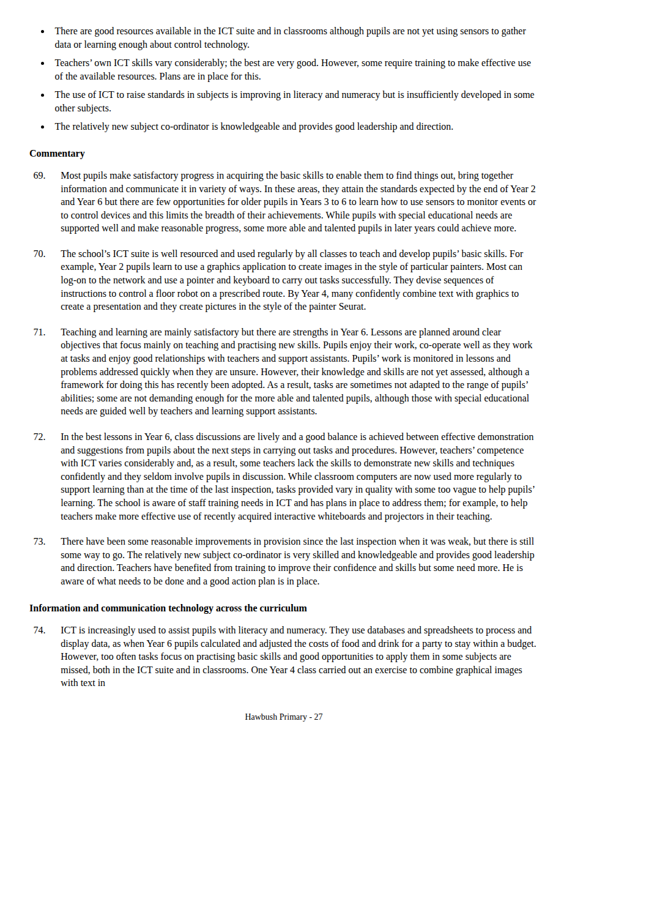There are good resources available in the ICT suite and in classrooms although pupils are not yet using sensors to gather data or learning enough about control technology.
Teachers’ own ICT skills vary considerably; the best are very good. However, some require training to make effective use of the available resources. Plans are in place for this.
The use of ICT to raise standards in subjects is improving in literacy and numeracy but is insufficiently developed in some other subjects.
The relatively new subject co-ordinator is knowledgeable and provides good leadership and direction.
Commentary
Most pupils make satisfactory progress in acquiring the basic skills to enable them to find things out, bring together information and communicate it in variety of ways. In these areas, they attain the standards expected by the end of Year 2 and Year 6 but there are few opportunities for older pupils in Years 3 to 6 to learn how to use sensors to monitor events or to control devices and this limits the breadth of their achievements. While pupils with special educational needs are supported well and make reasonable progress, some more able and talented pupils in later years could achieve more.
The school’s ICT suite is well resourced and used regularly by all classes to teach and develop pupils’ basic skills. For example, Year 2 pupils learn to use a graphics application to create images in the style of particular painters. Most can log-on to the network and use a pointer and keyboard to carry out tasks successfully. They devise sequences of instructions to control a floor robot on a prescribed route. By Year 4, many confidently combine text with graphics to create a presentation and they create pictures in the style of the painter Seurat.
Teaching and learning are mainly satisfactory but there are strengths in Year 6. Lessons are planned around clear objectives that focus mainly on teaching and practising new skills. Pupils enjoy their work, co-operate well as they work at tasks and enjoy good relationships with teachers and support assistants. Pupils’ work is monitored in lessons and problems addressed quickly when they are unsure. However, their knowledge and skills are not yet assessed, although a framework for doing this has recently been adopted. As a result, tasks are sometimes not adapted to the range of pupils’ abilities; some are not demanding enough for the more able and talented pupils, although those with special educational needs are guided well by teachers and learning support assistants.
In the best lessons in Year 6, class discussions are lively and a good balance is achieved between effective demonstration and suggestions from pupils about the next steps in carrying out tasks and procedures. However, teachers’ competence with ICT varies considerably and, as a result, some teachers lack the skills to demonstrate new skills and techniques confidently and they seldom involve pupils in discussion. While classroom computers are now used more regularly to support learning than at the time of the last inspection, tasks provided vary in quality with some too vague to help pupils’ learning. The school is aware of staff training needs in ICT and has plans in place to address them; for example, to help teachers make more effective use of recently acquired interactive whiteboards and projectors in their teaching.
There have been some reasonable improvements in provision since the last inspection when it was weak, but there is still some way to go. The relatively new subject co-ordinator is very skilled and knowledgeable and provides good leadership and direction. Teachers have benefited from training to improve their confidence and skills but some need more. He is aware of what needs to be done and a good action plan is in place.
Information and communication technology across the curriculum
ICT is increasingly used to assist pupils with literacy and numeracy. They use databases and spreadsheets to process and display data, as when Year 6 pupils calculated and adjusted the costs of food and drink for a party to stay within a budget. However, too often tasks focus on practising basic skills and good opportunities to apply them in some subjects are missed, both in the ICT suite and in classrooms. One Year 4 class carried out an exercise to combine graphical images with text in
Hawbush Primary - 27